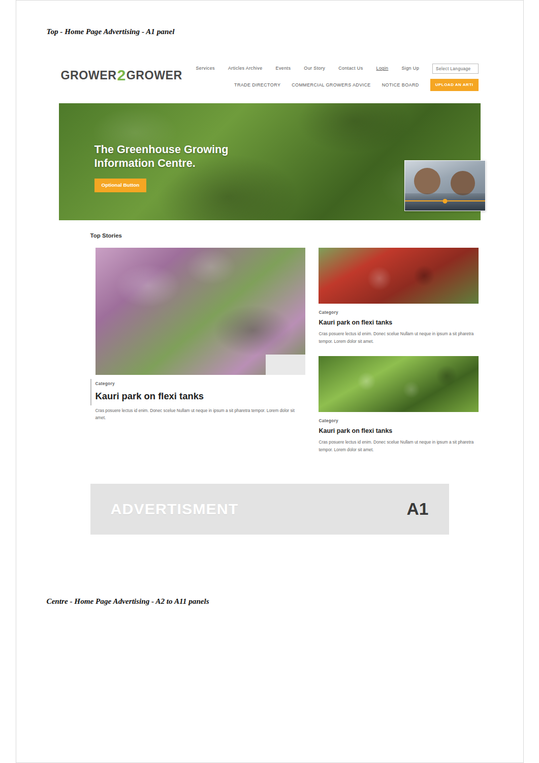Top - Home Page Advertising - A1 panel
GROWER2 GROWER
Services Articles Archive Events Our Story Contact Us Login Sign Up Select Language TRADE DIRECTORY COMMERCIAL GROWERS ADVICE NOTICE BOARD UPLOAD AN ARTI
The Greenhouse Growing
Information Centre.
Optional Button
Top Stories
Category
Kauri park on flexi tanks
Cras posuere lectus id enim. Donec scelue Nullam ut neque in ipsum a sit pharetra tempor. Lorem dolor sit amet.
Category
Kauri park on flexi tanks
Cras posuere lectus id enim. Donec scelue Nullam ut neque in ipsum a sit pharetra tempor. Lorem dolor sit amet.
Category
Kauri park on flexi tanks
Cras posuere lectus id enim. Donec scelue Nullam ut neque in ipsum a sit pharetra tempor. Lorem dolor sit amet.
ADVERTISMENT A1
Centre - Home Page Advertising - A2 to A11 panels